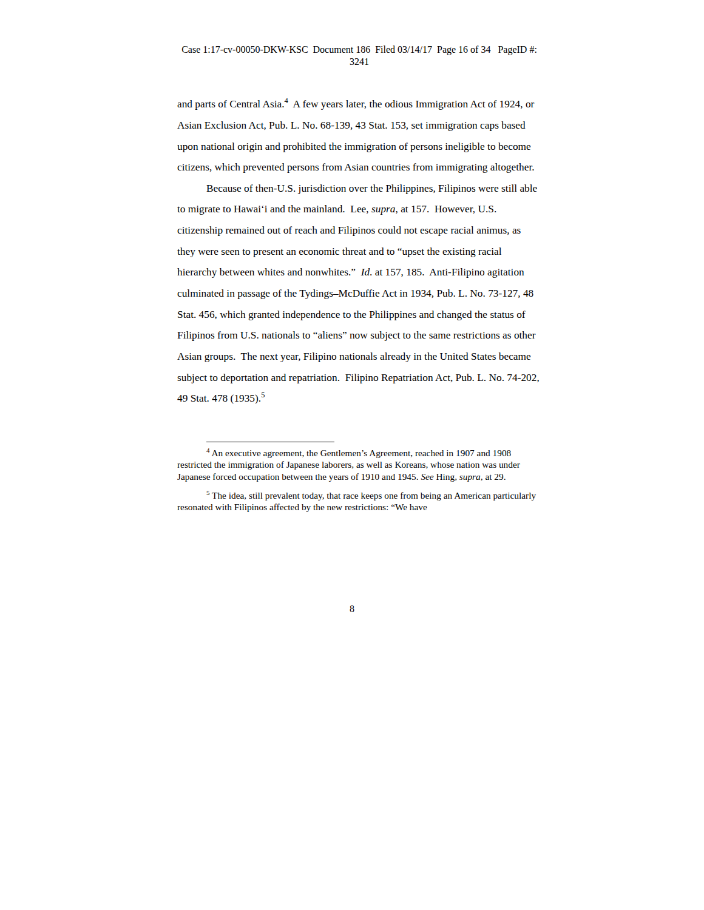Case 1:17-cv-00050-DKW-KSC Document 186 Filed 03/14/17 Page 16 of 34 PageID #: 3241
and parts of Central Asia.4 A few years later, the odious Immigration Act of 1924, or Asian Exclusion Act, Pub. L. No. 68-139, 43 Stat. 153, set immigration caps based upon national origin and prohibited the immigration of persons ineligible to become citizens, which prevented persons from Asian countries from immigrating altogether.
Because of then-U.S. jurisdiction over the Philippines, Filipinos were still able to migrate to Hawaiʻi and the mainland. Lee, supra, at 157. However, U.S. citizenship remained out of reach and Filipinos could not escape racial animus, as they were seen to present an economic threat and to “upset the existing racial hierarchy between whites and nonwhites.” Id. at 157, 185. Anti-Filipino agitation culminated in passage of the Tydings–McDuffie Act in 1934, Pub. L. No. 73-127, 48 Stat. 456, which granted independence to the Philippines and changed the status of Filipinos from U.S. nationals to “aliens” now subject to the same restrictions as other Asian groups. The next year, Filipino nationals already in the United States became subject to deportation and repatriation. Filipino Repatriation Act, Pub. L. No. 74-202, 49 Stat. 478 (1935).5
4 An executive agreement, the Gentlemen’s Agreement, reached in 1907 and 1908 restricted the immigration of Japanese laborers, as well as Koreans, whose nation was under Japanese forced occupation between the years of 1910 and 1945. See Hing, supra, at 29.
5 The idea, still prevalent today, that race keeps one from being an American particularly resonated with Filipinos affected by the new restrictions: “We have
8